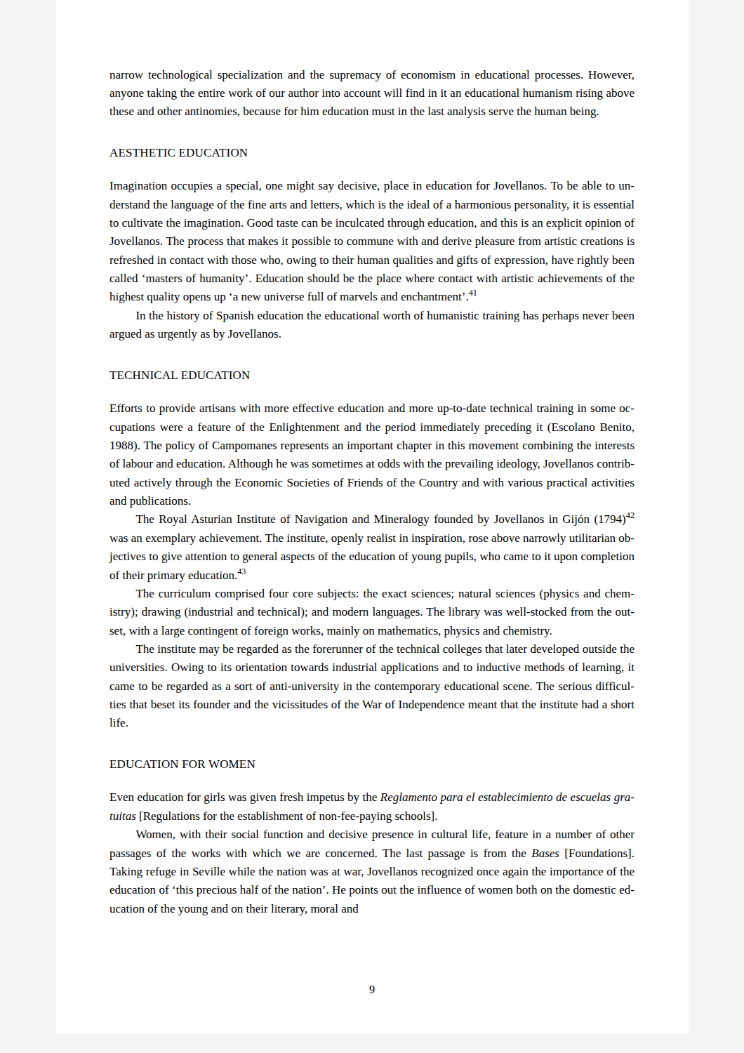narrow technological specialization and the supremacy of economism in educational processes. However, anyone taking the entire work of our author into account will find in it an educational humanism rising above these and other antinomies, because for him education must in the last analysis serve the human being.
Aesthetic education
Imagination occupies a special, one might say decisive, place in education for Jovellanos. To be able to understand the language of the fine arts and letters, which is the ideal of a harmonious personality, it is essential to cultivate the imagination. Good taste can be inculcated through education, and this is an explicit opinion of Jovellanos. The process that makes it possible to commune with and derive pleasure from artistic creations is refreshed in contact with those who, owing to their human qualities and gifts of expression, have rightly been called ‘masters of humanity’. Education should be the place where contact with artistic achievements of the highest quality opens up ‘a new universe full of marvels and enchantment’.41
In the history of Spanish education the educational worth of humanistic training has perhaps never been argued as urgently as by Jovellanos.
Technical education
Efforts to provide artisans with more effective education and more up-to-date technical training in some occupations were a feature of the Enlightenment and the period immediately preceding it (Escolano Benito, 1988). The policy of Campomanes represents an important chapter in this movement combining the interests of labour and education. Although he was sometimes at odds with the prevailing ideology, Jovellanos contributed actively through the Economic Societies of Friends of the Country and with various practical activities and publications.
The Royal Asturian Institute of Navigation and Mineralogy founded by Jovellanos in Gijón (1794)42 was an exemplary achievement. The institute, openly realist in inspiration, rose above narrowly utilitarian objectives to give attention to general aspects of the education of young pupils, who came to it upon completion of their primary education.43
The curriculum comprised four core subjects: the exact sciences; natural sciences (physics and chemistry); drawing (industrial and technical); and modern languages. The library was well-stocked from the outset, with a large contingent of foreign works, mainly on mathematics, physics and chemistry.
The institute may be regarded as the forerunner of the technical colleges that later developed outside the universities. Owing to its orientation towards industrial applications and to inductive methods of learning, it came to be regarded as a sort of anti-university in the contemporary educational scene. The serious difficulties that beset its founder and the vicissitudes of the War of Independence meant that the institute had a short life.
Education for women
Even education for girls was given fresh impetus by the Reglamento para el establecimiento de escuelas gratuitas [Regulations for the establishment of non-fee-paying schools].
Women, with their social function and decisive presence in cultural life, feature in a number of other passages of the works with which we are concerned. The last passage is from the Bases [Foundations]. Taking refuge in Seville while the nation was at war, Jovellanos recognized once again the importance of the education of ‘this precious half of the nation’. He points out the influence of women both on the domestic education of the young and on their literary, moral and
9